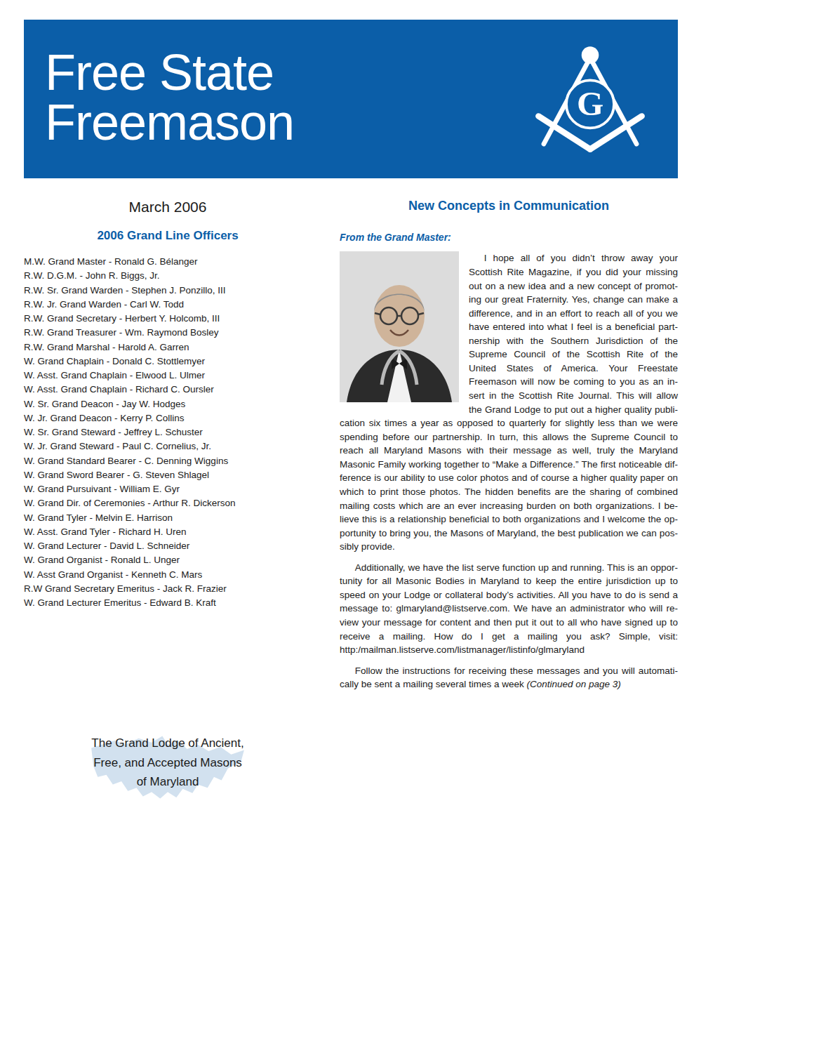Free State
Freemason
G
March 2006
2006 Grand Line Officers
M.W. Grand Master - Ronald G. Bélanger
R.W. D.G.M. - John R. Biggs, Jr.
R.W. Sr. Grand Warden - Stephen J. Ponzillo, III
R.W. Jr. Grand Warden - Carl W. Todd
R.W. Grand Secretary - Herbert Y. Holcomb, III
R.W. Grand Treasurer - Wm. Raymond Bosley
R.W. Grand Marshal - Harold A. Garren
W. Grand Chaplain - Donald C. Stottlemyer
W. Asst. Grand Chaplain - Elwood L. Ulmer
W. Asst. Grand Chaplain - Richard C. Oursler
W. Sr. Grand Deacon - Jay W. Hodges
W. Jr. Grand Deacon - Kerry P. Collins
W. Sr. Grand Steward - Jeffrey L. Schuster
W. Jr. Grand Steward - Paul C. Cornelius, Jr.
W. Grand Standard Bearer - C. Denning Wiggins
W. Grand Sword Bearer - G. Steven Shlagel
W. Grand Pursuivant - William E. Gyr
W. Grand Dir. of Ceremonies - Arthur R. Dickerson
W. Grand Tyler - Melvin E. Harrison
W. Asst. Grand Tyler - Richard H. Uren
W. Grand Lecturer - David L. Schneider
W. Grand Organist - Ronald L. Unger
W. Asst Grand Organist - Kenneth C. Mars
R.W Grand Secretary Emeritus - Jack R. Frazier
W. Grand Lecturer Emeritus - Edward B. Kraft
The Grand Lodge of Ancient,
Free, and Accepted Masons
of Maryland
New Concepts in Communication
From the Grand Master:
I hope all of you didn’t throw away your Scottish Rite Magazine, if you did your missing out on a new idea and a new concept of promoting our great Fraternity. Yes, change can make a difference, and in an effort to reach all of you we have entered into what I feel is a beneficial partnership with the Southern Jurisdiction of the Supreme Council of the Scottish Rite of the United States of America. Your Freestate Freemason will now be coming to you as an insert in the Scottish Rite Journal. This will allow the Grand Lodge to put out a higher quality publication six times a year as opposed to quarterly for slightly less than we were spending before our partnership. In turn, this allows the Supreme Council to reach all Maryland Masons with their message as well, truly the Maryland Masonic Family working together to “Make a Difference.” The first noticeable difference is our ability to use color photos and of course a higher quality paper on which to print those photos. The hidden benefits are the sharing of combined mailing costs which are an ever increasing burden on both organizations. I believe this is a relationship beneficial to both organizations and I welcome the opportunity to bring you, the Masons of Maryland, the best publication we can possibly provide.
Additionally, we have the list serve function up and running. This is an opportunity for all Masonic Bodies in Maryland to keep the entire jurisdiction up to speed on your Lodge or collateral body’s activities. All you have to do is send a message to: glmaryland@listserve.com. We have an administrator who will review your message for content and then put it out to all who have signed up to receive a mailing. How do I get a mailing you ask? Simple, visit: http:/mailman.listserve.com/listmanager/listinfo/glmaryland
Follow the instructions for receiving these messages and you will automatically be sent a mailing several times a week (Continued on page 3)